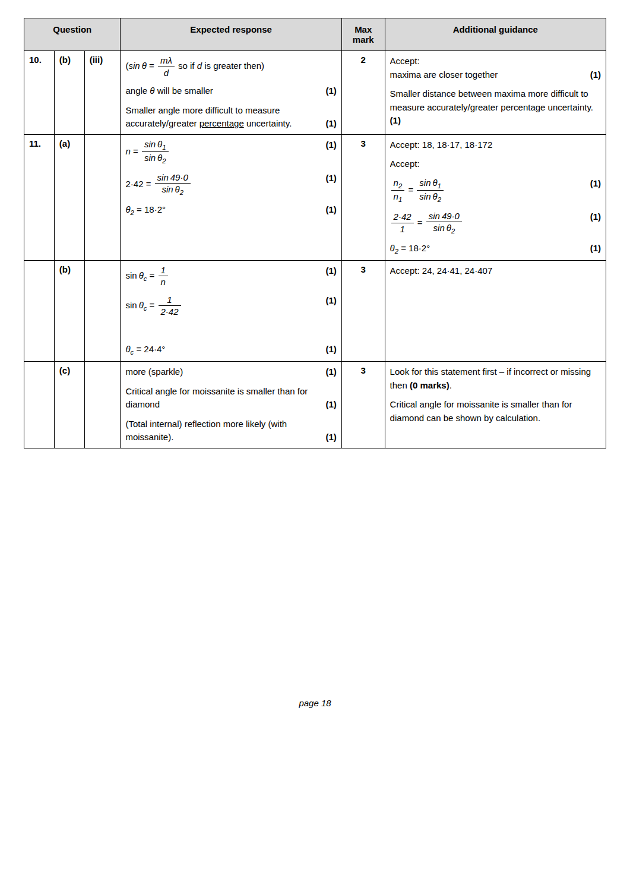| Question | Expected response | Max mark | Additional guidance |
| --- | --- | --- | --- |
| 10. | (b) | (iii) | ( sin θ = mλ d so if d is greater then) angle θ will be smaller (1) Smaller angle more difficult to measure accurately/greater percentage uncertainty. (1) | 2 | Accept: maxima are closer together (1) Smaller distance between maxima more difficult to measure accurately/greater percentage uncertainty. (1) |
| 11. | (a) | | n = sin θ 1 sin θ 2 (1) 2·42 = sin 49·0 sin θ 2 (1) θ 2 = 18·2° (1) | 3 | Accept: 18, 18·17, 18·172 Accept: n 2 n 1 = sin θ 1 sin θ 2 (1) 2·42 1 = sin 49·0 sin θ 2 (1) θ 2 = 18·2° (1) |
| | (b) | | sin θ c = 1 n (1) sin θ c = 1 2·42 (1) θ c = 24·4° (1) | 3 | Accept: 24, 24·41, 24·407 |
| | (c) | | more (sparkle) (1) Critical angle for moissanite is smaller than for diamond (1) (Total internal) reflection more likely (with moissanite). (1) | 3 | Look for this statement first – if incorrect or missing then (0 marks) . Critical angle for moissanite is smaller than for diamond can be shown by calculation. |
page 18